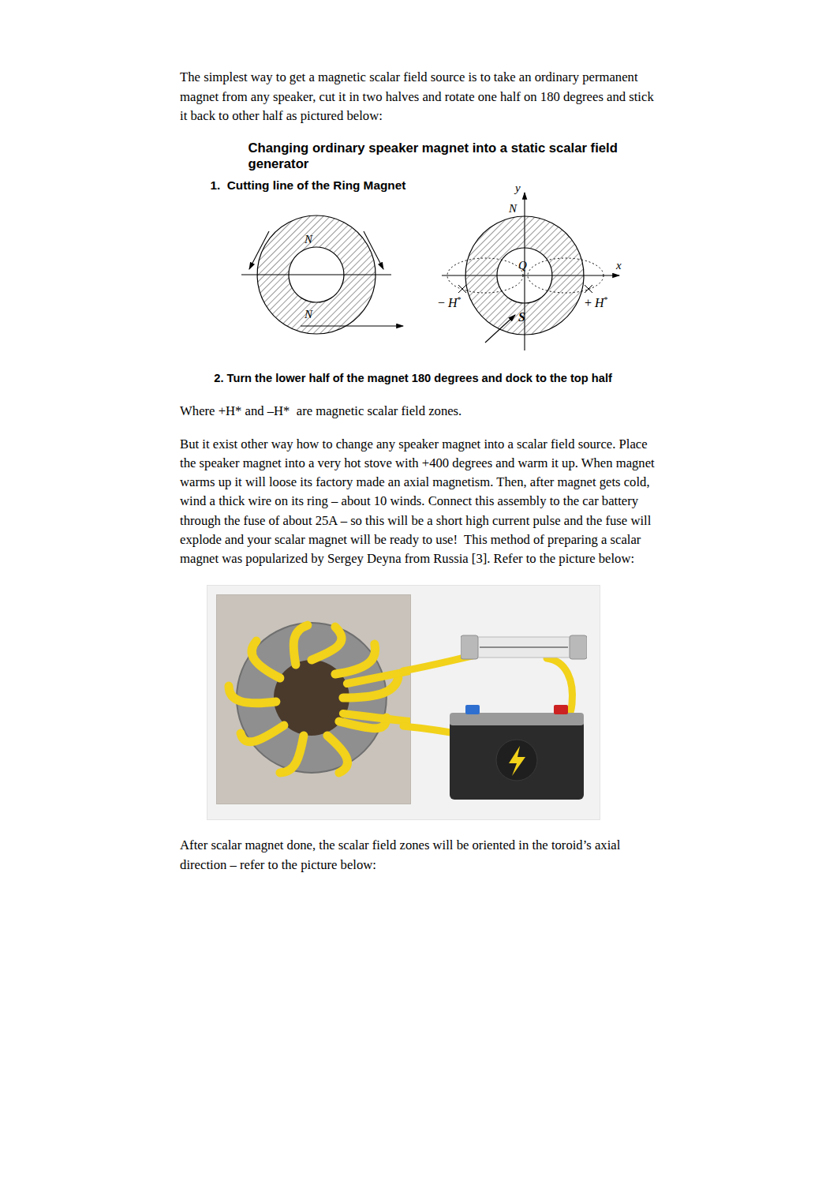The simplest way to get a magnetic scalar field source is to take an ordinary permanent magnet from any speaker, cut it in two halves and rotate one half on 180 degrees and stick it back to other half as pictured below:
Changing ordinary speaker magnet into a static scalar field generator
1. Cutting line of the Ring Magnet
N N y x N Q S − H* + H*
2. Turn the lower half of the magnet 180 degrees and dock to the top half
Where +H* and –H* are magnetic scalar field zones.
But it exist other way how to change any speaker magnet into a scalar field source. Place the speaker magnet into a very hot stove with +400 degrees and warm it up. When magnet warms up it will loose its factory made an axial magnetism. Then, after magnet gets cold, wind a thick wire on its ring – about 10 winds. Connect this assembly to the car battery through the fuse of about 25A – so this will be a short high current pulse and the fuse will explode and your scalar magnet will be ready to use! This method of preparing a scalar magnet was popularized by Sergey Deyna from Russia [3]. Refer to the picture below:
After scalar magnet done, the scalar field zones will be oriented in the toroid’s axial direction – refer to the picture below: